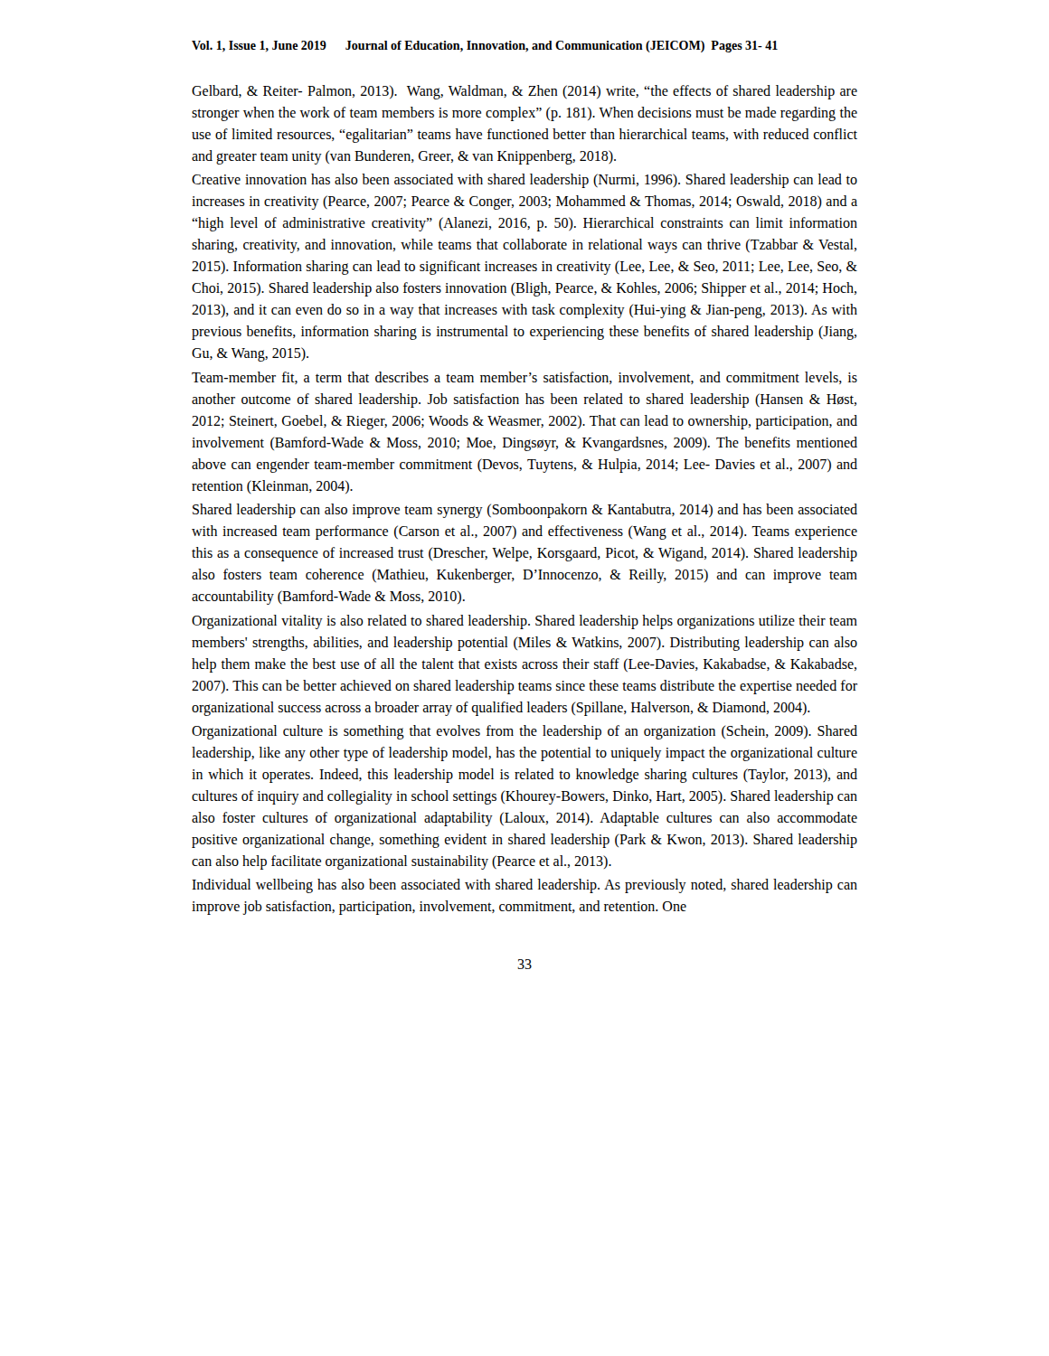Vol. 1, Issue 1, June 2019 Journal of Education, Innovation, and Communication (JEICOM) Pages 31- 41
Gelbard, & Reiter- Palmon, 2013). Wang, Waldman, & Zhen (2014) write, “the effects of shared leadership are stronger when the work of team members is more complex” (p. 181). When decisions must be made regarding the use of limited resources, “egalitarian” teams have functioned better than hierarchical teams, with reduced conflict and greater team unity (van Bunderen, Greer, & van Knippenberg, 2018).
Creative innovation has also been associated with shared leadership (Nurmi, 1996). Shared leadership can lead to increases in creativity (Pearce, 2007; Pearce & Conger, 2003; Mohammed & Thomas, 2014; Oswald, 2018) and a “high level of administrative creativity” (Alanezi, 2016, p. 50). Hierarchical constraints can limit information sharing, creativity, and innovation, while teams that collaborate in relational ways can thrive (Tzabbar & Vestal, 2015). Information sharing can lead to significant increases in creativity (Lee, Lee, & Seo, 2011; Lee, Lee, Seo, & Choi, 2015). Shared leadership also fosters innovation (Bligh, Pearce, & Kohles, 2006; Shipper et al., 2014; Hoch, 2013), and it can even do so in a way that increases with task complexity (Hui-ying & Jian-peng, 2013). As with previous benefits, information sharing is instrumental to experiencing these benefits of shared leadership (Jiang, Gu, & Wang, 2015).
Team-member fit, a term that describes a team member’s satisfaction, involvement, and commitment levels, is another outcome of shared leadership. Job satisfaction has been related to shared leadership (Hansen & Høst, 2012; Steinert, Goebel, & Rieger, 2006; Woods & Weasmer, 2002). That can lead to ownership, participation, and involvement (Bamford-Wade & Moss, 2010; Moe, Dingsøyr, & Kvangardsnes, 2009). The benefits mentioned above can engender team-member commitment (Devos, Tuytens, & Hulpia, 2014; Lee- Davies et al., 2007) and retention (Kleinman, 2004).
Shared leadership can also improve team synergy (Somboonpakorn & Kantabutra, 2014) and has been associated with increased team performance (Carson et al., 2007) and effectiveness (Wang et al., 2014). Teams experience this as a consequence of increased trust (Drescher, Welpe, Korsgaard, Picot, & Wigand, 2014). Shared leadership also fosters team coherence (Mathieu, Kukenberger, D’Innocenzo, & Reilly, 2015) and can improve team accountability (Bamford-Wade & Moss, 2010).
Organizational vitality is also related to shared leadership. Shared leadership helps organizations utilize their team members' strengths, abilities, and leadership potential (Miles & Watkins, 2007). Distributing leadership can also help them make the best use of all the talent that exists across their staff (Lee-Davies, Kakabadse, & Kakabadse, 2007). This can be better achieved on shared leadership teams since these teams distribute the expertise needed for organizational success across a broader array of qualified leaders (Spillane, Halverson, & Diamond, 2004).
Organizational culture is something that evolves from the leadership of an organization (Schein, 2009). Shared leadership, like any other type of leadership model, has the potential to uniquely impact the organizational culture in which it operates. Indeed, this leadership model is related to knowledge sharing cultures (Taylor, 2013), and cultures of inquiry and collegiality in school settings (Khourey-Bowers, Dinko, Hart, 2005). Shared leadership can also foster cultures of organizational adaptability (Laloux, 2014). Adaptable cultures can also accommodate positive organizational change, something evident in shared leadership (Park & Kwon, 2013). Shared leadership can also help facilitate organizational sustainability (Pearce et al., 2013).
Individual wellbeing has also been associated with shared leadership. As previously noted, shared leadership can improve job satisfaction, participation, involvement, commitment, and retention. One
33